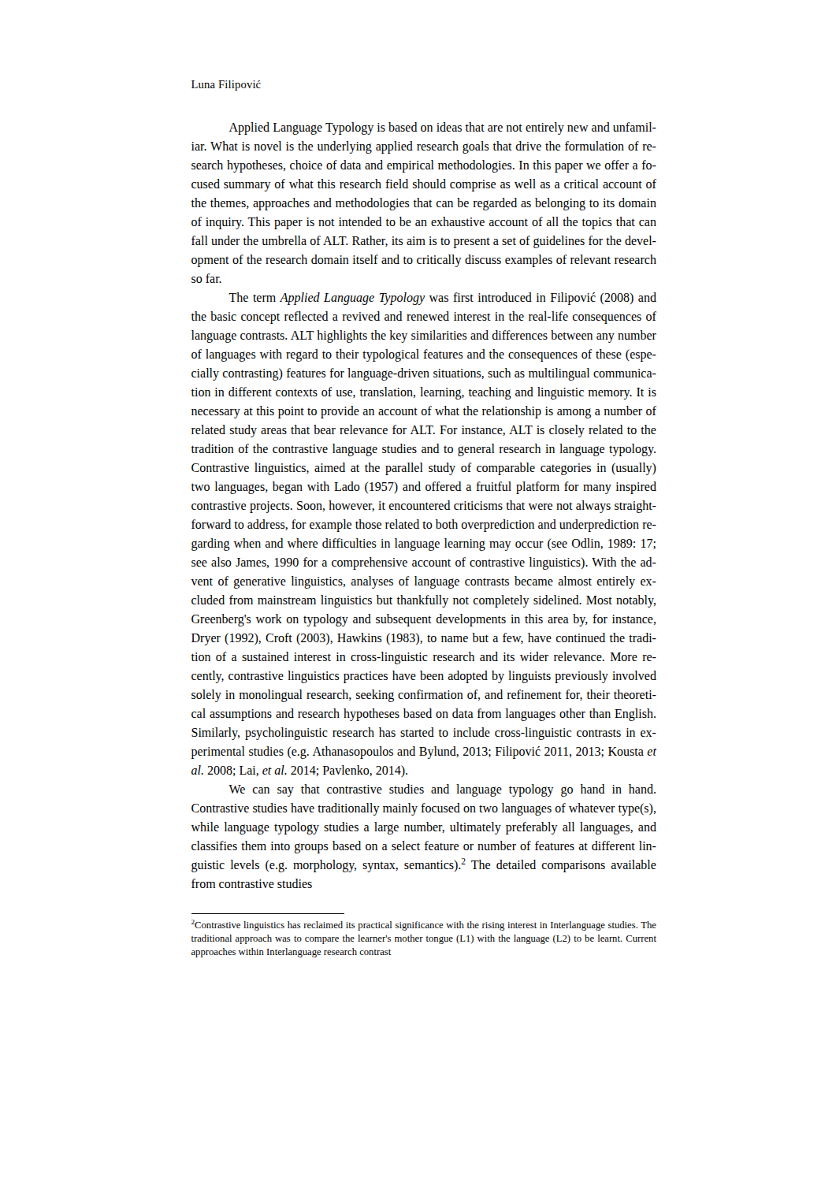Luna Filipović
Applied Language Typology is based on ideas that are not entirely new and unfamiliar. What is novel is the underlying applied research goals that drive the formulation of research hypotheses, choice of data and empirical methodologies. In this paper we offer a focused summary of what this research field should comprise as well as a critical account of the themes, approaches and methodologies that can be regarded as belonging to its domain of inquiry. This paper is not intended to be an exhaustive account of all the topics that can fall under the umbrella of ALT. Rather, its aim is to present a set of guidelines for the development of the research domain itself and to critically discuss examples of relevant research so far.
The term Applied Language Typology was first introduced in Filipović (2008) and the basic concept reflected a revived and renewed interest in the real-life consequences of language contrasts. ALT highlights the key similarities and differences between any number of languages with regard to their typological features and the consequences of these (especially contrasting) features for language-driven situations, such as multilingual communication in different contexts of use, translation, learning, teaching and linguistic memory. It is necessary at this point to provide an account of what the relationship is among a number of related study areas that bear relevance for ALT. For instance, ALT is closely related to the tradition of the contrastive language studies and to general research in language typology. Contrastive linguistics, aimed at the parallel study of comparable categories in (usually) two languages, began with Lado (1957) and offered a fruitful platform for many inspired contrastive projects. Soon, however, it encountered criticisms that were not always straightforward to address, for example those related to both overprediction and underprediction regarding when and where difficulties in language learning may occur (see Odlin, 1989: 17; see also James, 1990 for a comprehensive account of contrastive linguistics). With the advent of generative linguistics, analyses of language contrasts became almost entirely excluded from mainstream linguistics but thankfully not completely sidelined. Most notably, Greenberg's work on typology and subsequent developments in this area by, for instance, Dryer (1992), Croft (2003), Hawkins (1983), to name but a few, have continued the tradition of a sustained interest in cross-linguistic research and its wider relevance. More recently, contrastive linguistics practices have been adopted by linguists previously involved solely in monolingual research, seeking confirmation of, and refinement for, their theoretical assumptions and research hypotheses based on data from languages other than English. Similarly, psycholinguistic research has started to include cross-linguistic contrasts in experimental studies (e.g. Athanasopoulos and Bylund, 2013; Filipović 2011, 2013; Kousta et al. 2008; Lai, et al. 2014; Pavlenko, 2014).
We can say that contrastive studies and language typology go hand in hand. Contrastive studies have traditionally mainly focused on two languages of whatever type(s), while language typology studies a large number, ultimately preferably all languages, and classifies them into groups based on a select feature or number of features at different linguistic levels (e.g. morphology, syntax, semantics).2 The detailed comparisons available from contrastive studies
2Contrastive linguistics has reclaimed its practical significance with the rising interest in Interlanguage studies. The traditional approach was to compare the learner's mother tongue (L1) with the language (L2) to be learnt. Current approaches within Interlanguage research contrast